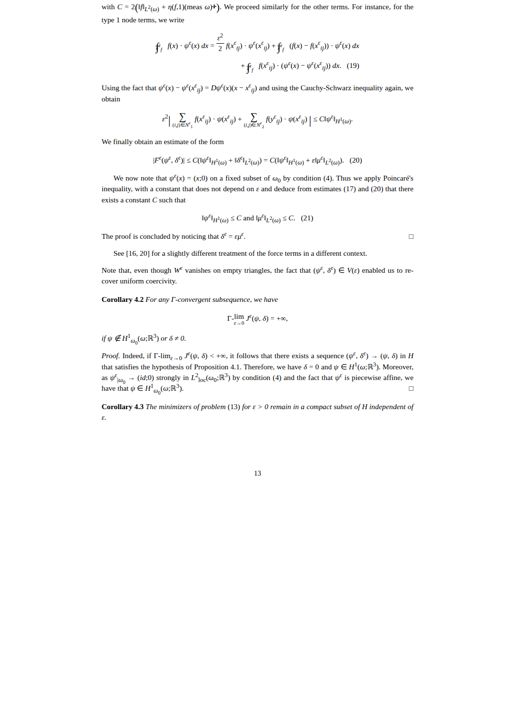with C = 2(‖f‖L2(ω) + η(f,1)(meas ω)12). We proceed similarly for the other terms. For instance, for the type 1 node terms, we write
∫Tεf f(x) · ψε(x) dx = ε22 f(xεij) · ψε(xεij) + ∫Tεf (f(x) − f(xεij)) · ψε(x) dx + ∫Tεf f(xεij) · (ψε(x) − ψε(xεij)) dx. (19)
Using the fact that ψε(x) − ψε(xεij) = Dψε(x)(x − xεij) and using the Cauchy-Schwarz inequality again, we obtain
ε2| ∑ (i,j)∈Nε1 f(xεij) · ψ(xεij) + ∑ (i,j)∈Nε2 f(yεij) · ψ(xεij) | ≤ C‖ψε‖H1(ω).
We finally obtain an estimate of the form
|Fε(ψε, δε)| ≤ C(‖ψε‖H1(ω) + ‖δε‖L2(ω)) = C(‖ψε‖H1(ω) + ε‖με‖L2(ω)). (20)
We now note that ψε(x) = (x;0) on a fixed subset of ω0 by condition (4). Thus we apply Poincaré's inequality, with a constant that does not depend on ε and deduce from estimates (17) and (20) that there exists a constant C such that
‖ψε‖H1(ω) ≤ C and ‖με‖L2(ω) ≤ C. (21)
The proof is concluded by noticing that δε = εμε. □
See [16, 20] for a slightly different treatment of the force terms in a different context.
Note that, even though Wε vanishes on empty triangles, the fact that (ψε, δε) ∈ V(ε) enabled us to recover uniform coercivity.
Corollary 4.2 For any Γ-convergent subsequence, we have
Γ-lim ε→0 Jε(ψ, δ) = +∞,
if ψ ∉ H1ω0(ω;ℝ3) or δ ≠ 0.
Proof. Indeed, if Γ-limε→0 Jε(ψ, δ) < +∞, it follows that there exists a sequence (ψε, δε) → (ψ, δ) in H that satisfies the hypothesis of Proposition 4.1. Therefore, we have δ = 0 and ψ ∈ H1(ω;ℝ3). Moreover, as ψε|ω0 → (id;0) strongly in L2loc(ω0;ℝ3) by condition (4) and the fact that ψε is piecewise affine, we have that ψ ∈ H1ω0(ω;ℝ3). □
Corollary 4.3 The minimizers of problem (13) for ε > 0 remain in a compact subset of H independent of ε.
13